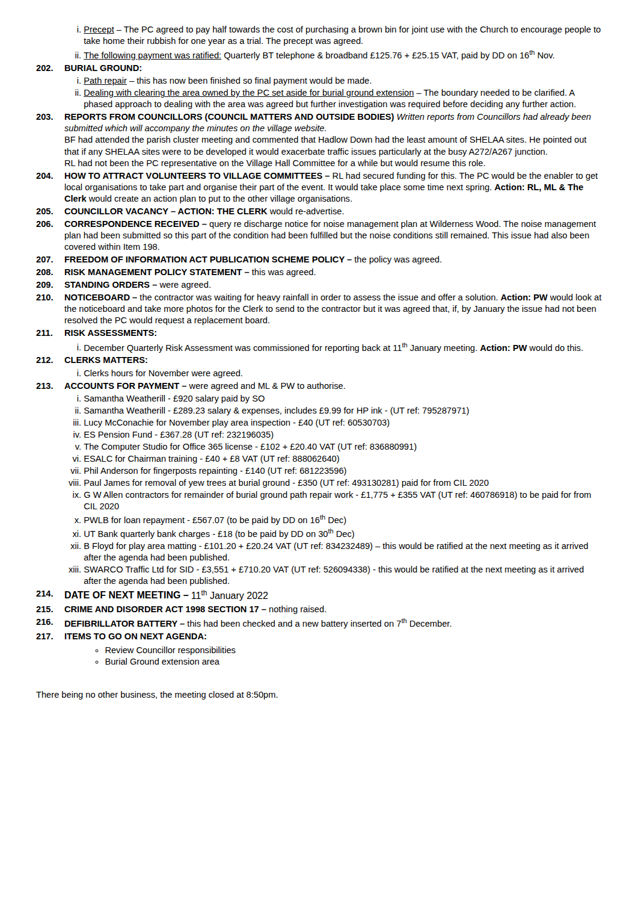Precept – The PC agreed to pay half towards the cost of purchasing a brown bin for joint use with the Church to encourage people to take home their rubbish for one year as a trial. The precept was agreed.
The following payment was ratified: Quarterly BT telephone & broadband £125.76 + £25.15 VAT, paid by DD on 16th Nov.
202. Burial Ground:
Path repair – this has now been finished so final payment would be made.
Dealing with clearing the area owned by the PC set aside for burial ground extension – The boundary needed to be clarified. A phased approach to dealing with the area was agreed but further investigation was required before deciding any further action.
203. Reports from Councillors (Council matters and outside bodies) Written reports from Councillors had already been submitted which will accompany the minutes on the village website.
BF had attended the parish cluster meeting and commented that Hadlow Down had the least amount of SHELAA sites. He pointed out that if any SHELAA sites were to be developed it would exacerbate traffic issues particularly at the busy A272/A267 junction.
RL had not been the PC representative on the Village Hall Committee for a while but would resume this role.
204. How to attract volunteers to village committees – RL had secured funding for this. The PC would be the enabler to get local organisations to take part and organise their part of the event. It would take place some time next spring. Action: RL, ML & The Clerk would create an action plan to put to the other village organisations.
205. Councillor vacancy – Action: The Clerk would re-advertise.
206. Correspondence received – query re discharge notice for noise management plan at Wilderness Wood. The noise management plan had been submitted so this part of the condition had been fulfilled but the noise conditions still remained. This issue had also been covered within Item 198.
207. Freedom of Information Act Publication Scheme Policy – the policy was agreed.
208. Risk Management Policy Statement – this was agreed.
209. Standing Orders – were agreed.
210. Noticeboard – the contractor was waiting for heavy rainfall in order to assess the issue and offer a solution. Action: PW would look at the noticeboard and take more photos for the Clerk to send to the contractor but it was agreed that, if, by January the issue had not been resolved the PC would request a replacement board.
211. Risk Assessments:
December Quarterly Risk Assessment was commissioned for reporting back at 11th January meeting. Action: PW would do this.
212. Clerks Matters:
Clerks hours for November were agreed.
213. Accounts for payment – were agreed and ML & PW to authorise.
Samantha Weatherill - £920 salary paid by SO
Samantha Weatherill - £289.23 salary & expenses, includes £9.99 for HP ink - (UT ref: 795287971)
Lucy McConachie for November play area inspection - £40 (UT ref: 60530703)
ES Pension Fund - £367.28 (UT ref: 232196035)
The Computer Studio for Office 365 license - £102 + £20.40 VAT (UT ref: 836880991)
ESALC for Chairman training - £40 + £8 VAT (UT ref: 888062640)
Phil Anderson for fingerposts repainting - £140 (UT ref: 681223596)
Paul James for removal of yew trees at burial ground - £350 (UT ref: 493130281) paid for from CIL 2020
G W Allen contractors for remainder of burial ground path repair work - £1,775 + £355 VAT (UT ref: 460786918) to be paid for from CIL 2020
PWLB for loan repayment - £567.07 (to be paid by DD on 16th Dec)
UT Bank quarterly bank charges - £18 (to be paid by DD on 30th Dec)
B Floyd for play area matting - £101.20 + £20.24 VAT (UT ref: 834232489) – this would be ratified at the next meeting as it arrived after the agenda had been published.
SWARCO Traffic Ltd for SID - £3,551 + £710.20 VAT (UT ref: 526094338) - this would be ratified at the next meeting as it arrived after the agenda had been published.
214. Date of next meeting – 11th January 2022
215. Crime and Disorder Act 1998 Section 17 – nothing raised.
216. Defibrillator battery – this had been checked and a new battery inserted on 7th December.
217. Items to go on next agenda:
Review Councillor responsibilities
Burial Ground extension area
There being no other business, the meeting closed at 8:50pm.